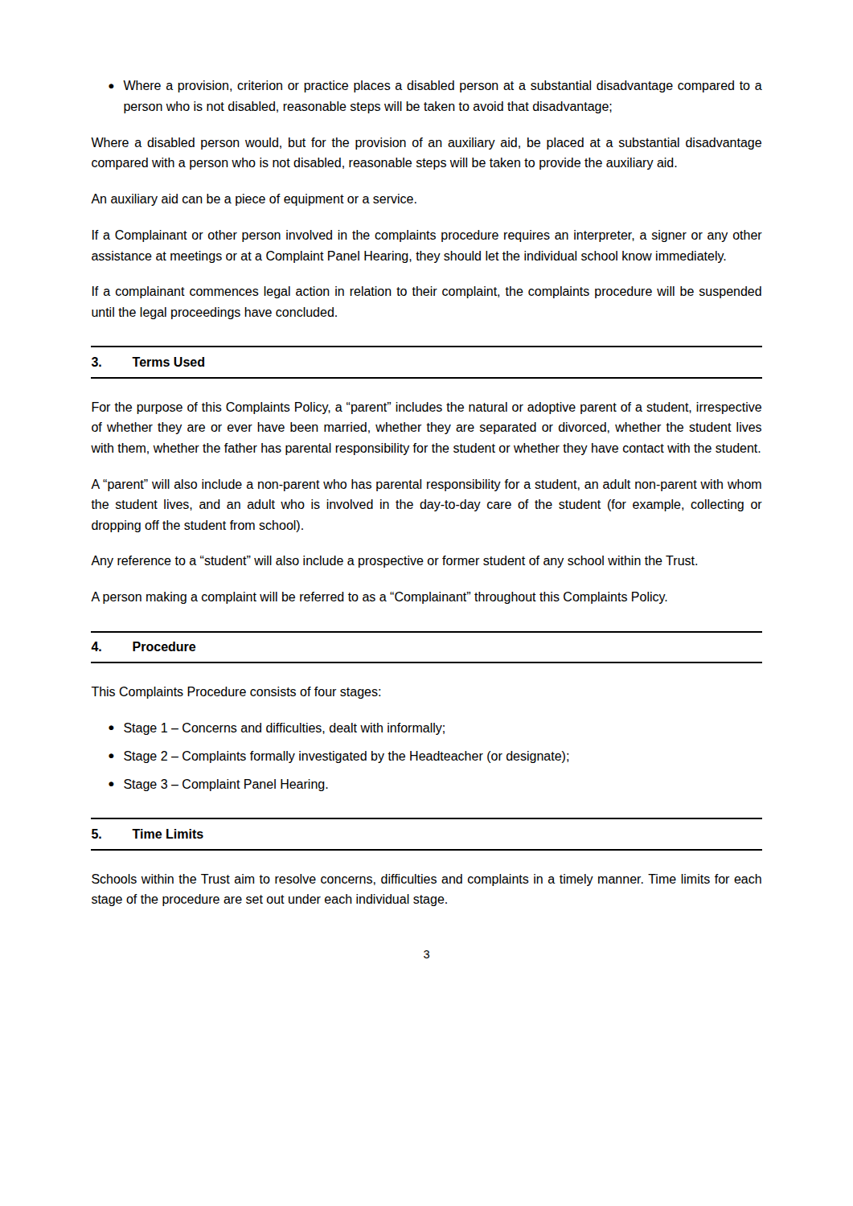Where a provision, criterion or practice places a disabled person at a substantial disadvantage compared to a person who is not disabled, reasonable steps will be taken to avoid that disadvantage;
Where a disabled person would, but for the provision of an auxiliary aid, be placed at a substantial disadvantage compared with a person who is not disabled, reasonable steps will be taken to provide the auxiliary aid.
An auxiliary aid can be a piece of equipment or a service.
If a Complainant or other person involved in the complaints procedure requires an interpreter, a signer or any other assistance at meetings or at a Complaint Panel Hearing, they should let the individual school know immediately.
If a complainant commences legal action in relation to their complaint, the complaints procedure will be suspended until the legal proceedings have concluded.
3. Terms Used
For the purpose of this Complaints Policy, a “parent” includes the natural or adoptive parent of a student, irrespective of whether they are or ever have been married, whether they are separated or divorced, whether the student lives with them, whether the father has parental responsibility for the student or whether they have contact with the student.
A “parent” will also include a non-parent who has parental responsibility for a student, an adult non-parent with whom the student lives, and an adult who is involved in the day-to-day care of the student (for example, collecting or dropping off the student from school).
Any reference to a “student” will also include a prospective or former student of any school within the Trust.
A person making a complaint will be referred to as a “Complainant” throughout this Complaints Policy.
4. Procedure
This Complaints Procedure consists of four stages:
Stage 1 – Concerns and difficulties, dealt with informally;
Stage 2 – Complaints formally investigated by the Headteacher (or designate);
Stage 3 – Complaint Panel Hearing.
5. Time Limits
Schools within the Trust aim to resolve concerns, difficulties and complaints in a timely manner. Time limits for each stage of the procedure are set out under each individual stage.
3